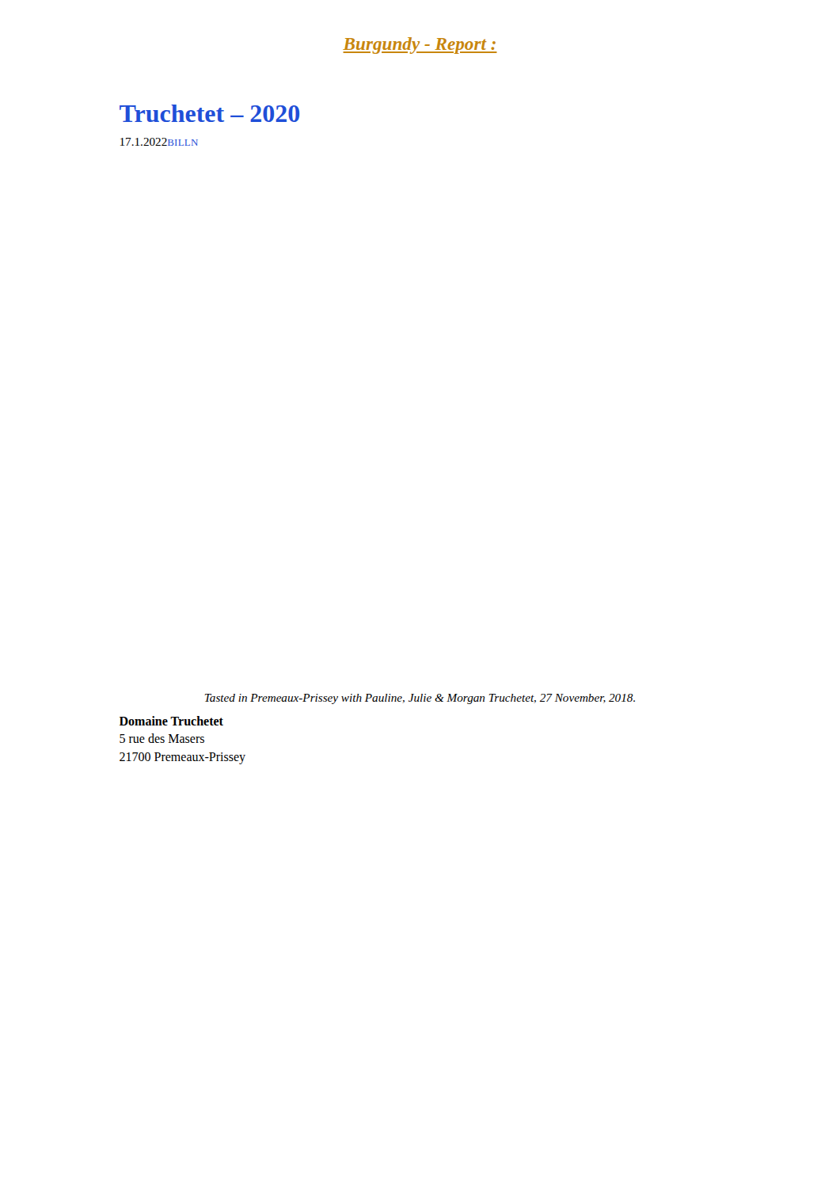Burgundy - Report :
Truchetet – 2020
17.1.2022BILLN
Tasted in Premeaux-Prissey with Pauline, Julie & Morgan Truchetet, 27 November, 2018.
Domaine Truchetet
5 rue des Masers
21700 Premeaux-Prissey